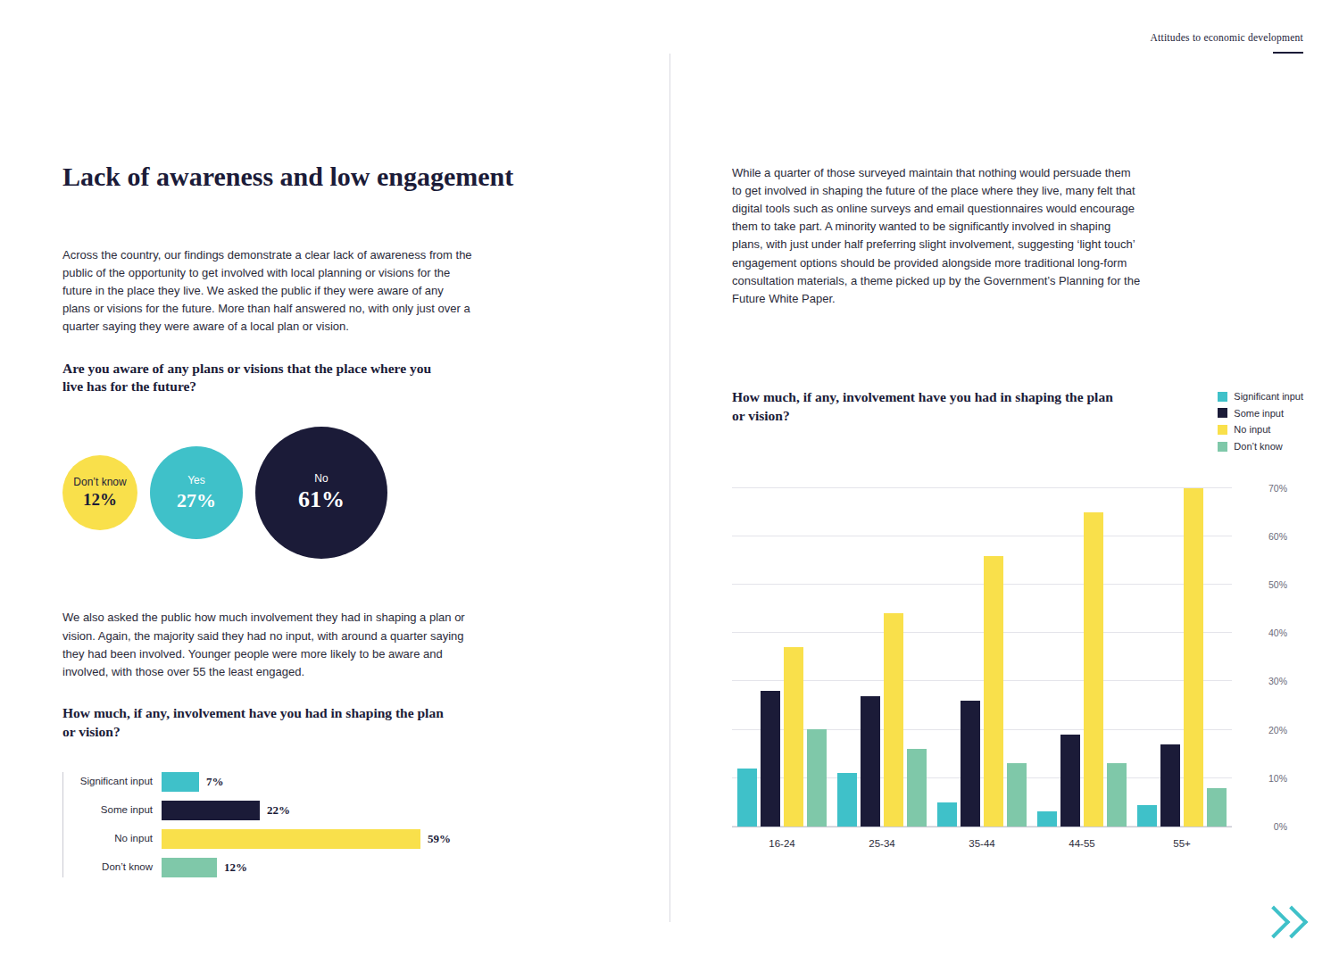Attitudes to economic development
Lack of awareness and low engagement
Across the country, our findings demonstrate a clear lack of awareness from the public of the opportunity to get involved with local planning or visions for the future in the place they live. We asked the public if they were aware of any plans or visions for the future. More than half answered no, with only just over a quarter saying they were aware of a local plan or vision.
Are you aware of any plans or visions that the place where you live has for the future?
Don’t know 12%
Yes 27%
No 61%
We also asked the public how much involvement they had in shaping a plan or vision. Again, the majority said they had no input, with around a quarter saying they had been involved. Younger people were more likely to be aware and involved, with those over 55 the least engaged.
How much, if any, involvement have you had in shaping the plan or vision?
Significant input
7%
Some input
22%
No input
59%
Don’t know
12%
While a quarter of those surveyed maintain that nothing would persuade them to get involved in shaping the future of the place where they live, many felt that digital tools such as online surveys and email questionnaires would encourage them to take part. A minority wanted to be significantly involved in shaping plans, with just under half preferring slight involvement, suggesting ‘light touch’ engagement options should be provided alongside more traditional long-form consultation materials, a theme picked up by the Government’s Planning for the Future White Paper.
How much, if any, involvement have you had in shaping the plan or vision?
Significant input
Some input
No input
Don’t know
0%
10%
20%
30%
40%
50%
60%
70%
16-24 25-34 35-44 44-55 55+